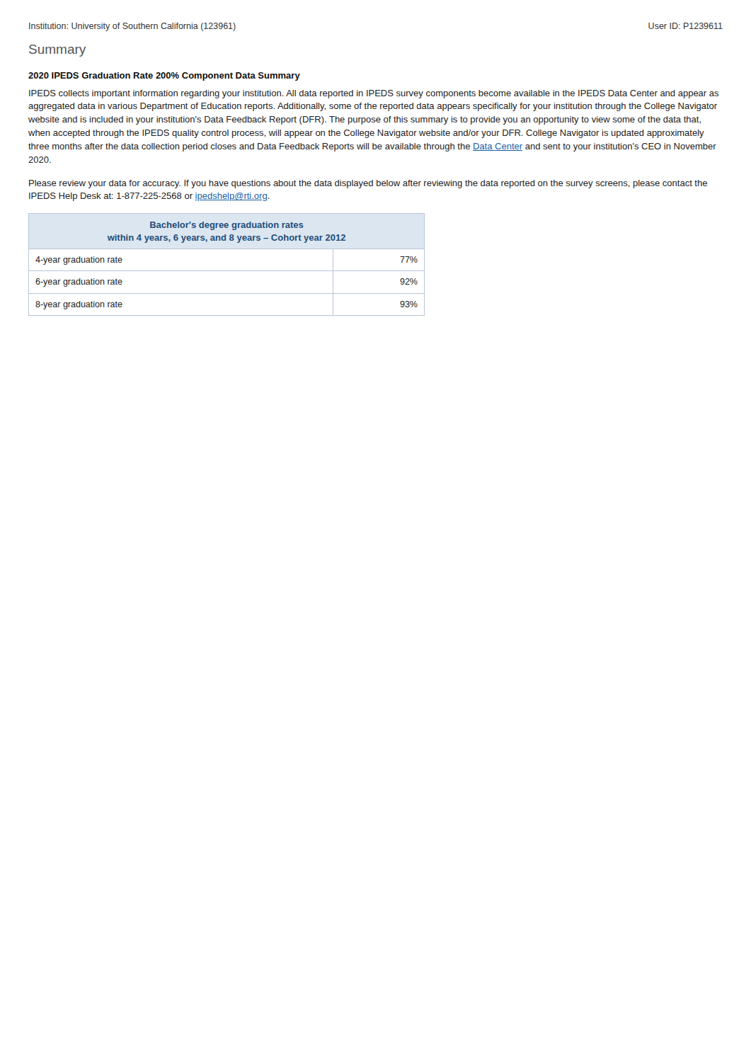Institution: University of Southern California (123961) User ID: P1239611
Summary
2020 IPEDS Graduation Rate 200% Component Data Summary
IPEDS collects important information regarding your institution. All data reported in IPEDS survey components become available in the IPEDS Data Center and appear as aggregated data in various Department of Education reports. Additionally, some of the reported data appears specifically for your institution through the College Navigator website and is included in your institution's Data Feedback Report (DFR). The purpose of this summary is to provide you an opportunity to view some of the data that, when accepted through the IPEDS quality control process, will appear on the College Navigator website and/or your DFR. College Navigator is updated approximately three months after the data collection period closes and Data Feedback Reports will be available through the Data Center and sent to your institution's CEO in November 2020.
Please review your data for accuracy. If you have questions about the data displayed below after reviewing the data reported on the survey screens, please contact the IPEDS Help Desk at: 1-877-225-2568 or ipedshelp@rti.org.
Bachelor's degree graduation rates within 4 years, 6 years, and 8 years – Cohort year 2012
| 4-year graduation rate | 77% |
| 6-year graduation rate | 92% |
| 8-year graduation rate | 93% |